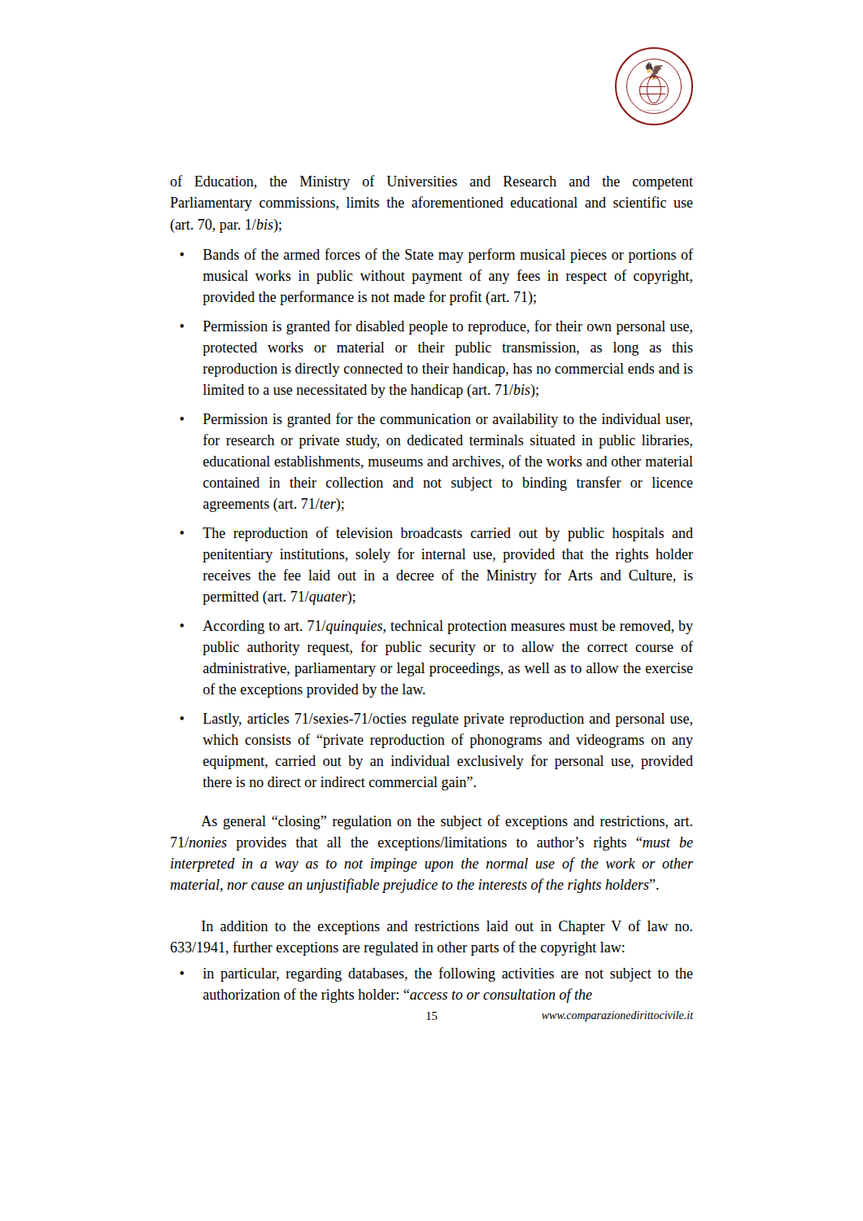🦅
———
of Education, the Ministry of Universities and Research and the competent Parliamentary commissions, limits the aforementioned educational and scientific use (art. 70, par. 1/bis);
Bands of the armed forces of the State may perform musical pieces or portions of musical works in public without payment of any fees in respect of copyright, provided the performance is not made for profit (art. 71);
Permission is granted for disabled people to reproduce, for their own personal use, protected works or material or their public transmission, as long as this reproduction is directly connected to their handicap, has no commercial ends and is limited to a use necessitated by the handicap (art. 71/bis);
Permission is granted for the communication or availability to the individual user, for research or private study, on dedicated terminals situated in public libraries, educational establishments, museums and archives, of the works and other material contained in their collection and not subject to binding transfer or licence agreements (art. 71/ter);
The reproduction of television broadcasts carried out by public hospitals and penitentiary institutions, solely for internal use, provided that the rights holder receives the fee laid out in a decree of the Ministry for Arts and Culture, is permitted (art. 71/quater);
According to art. 71/quinquies, technical protection measures must be removed, by public authority request, for public security or to allow the correct course of administrative, parliamentary or legal proceedings, as well as to allow the exercise of the exceptions provided by the law.
Lastly, articles 71/sexies-71/octies regulate private reproduction and personal use, which consists of “private reproduction of phonograms and videograms on any equipment, carried out by an individual exclusively for personal use, provided there is no direct or indirect commercial gain”.
As general “closing” regulation on the subject of exceptions and restrictions, art. 71/nonies provides that all the exceptions/limitations to author’s rights “must be interpreted in a way as to not impinge upon the normal use of the work or other material, nor cause an unjustifiable prejudice to the interests of the rights holders”.
In addition to the exceptions and restrictions laid out in Chapter V of law no. 633/1941, further exceptions are regulated in other parts of the copyright law:
in particular, regarding databases, the following activities are not subject to the authorization of the rights holder: “access to or consultation of the
15 www.comparazionedirittocivile.it